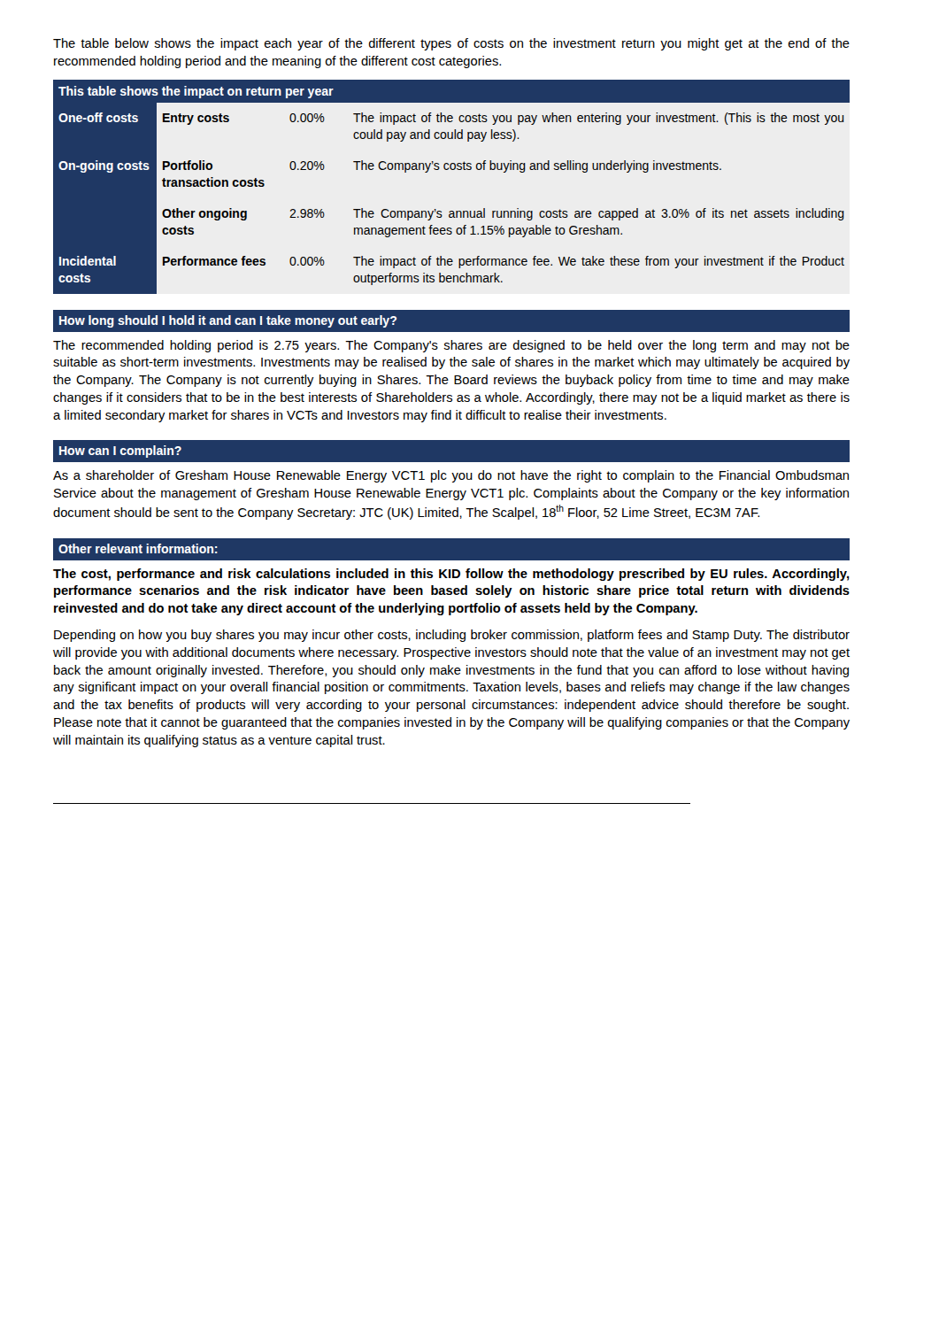The table below shows the impact each year of the different types of costs on the investment return you might get at the end of the recommended holding period and the meaning of the different cost categories.
| This table shows the impact on return per year |
| --- |
| One-off costs | Entry costs | 0.00% | The impact of the costs you pay when entering your investment. (This is the most you could pay and could pay less). |
| On-going costs | Portfolio transaction costs | 0.20% | The Company’s costs of buying and selling underlying investments. |
| | Other ongoing costs | 2.98% | The Company’s annual running costs are capped at 3.0% of its net assets including management fees of 1.15% payable to Gresham. |
| Incidental costs | Performance fees | 0.00% | The impact of the performance fee. We take these from your investment if the Product outperforms its benchmark. |
How long should I hold it and can I take money out early?
The recommended holding period is 2.75 years. The Company's shares are designed to be held over the long term and may not be suitable as short-term investments. Investments may be realised by the sale of shares in the market which may ultimately be acquired by the Company. The Company is not currently buying in Shares. The Board reviews the buyback policy from time to time and may make changes if it considers that to be in the best interests of Shareholders as a whole. Accordingly, there may not be a liquid market as there is a limited secondary market for shares in VCTs and Investors may find it difficult to realise their investments.
How can I complain?
As a shareholder of Gresham House Renewable Energy VCT1 plc you do not have the right to complain to the Financial Ombudsman Service about the management of Gresham House Renewable Energy VCT1 plc. Complaints about the Company or the key information document should be sent to the Company Secretary: JTC (UK) Limited, The Scalpel, 18th Floor, 52 Lime Street, EC3M 7AF.
Other relevant information:
The cost, performance and risk calculations included in this KID follow the methodology prescribed by EU rules. Accordingly, performance scenarios and the risk indicator have been based solely on historic share price total return with dividends reinvested and do not take any direct account of the underlying portfolio of assets held by the Company.
Depending on how you buy shares you may incur other costs, including broker commission, platform fees and Stamp Duty. The distributor will provide you with additional documents where necessary. Prospective investors should note that the value of an investment may not get back the amount originally invested. Therefore, you should only make investments in the fund that you can afford to lose without having any significant impact on your overall financial position or commitments. Taxation levels, bases and reliefs may change if the law changes and the tax benefits of products will very according to your personal circumstances: independent advice should therefore be sought. Please note that it cannot be guaranteed that the companies invested in by the Company will be qualifying companies or that the Company will maintain its qualifying status as a venture capital trust.